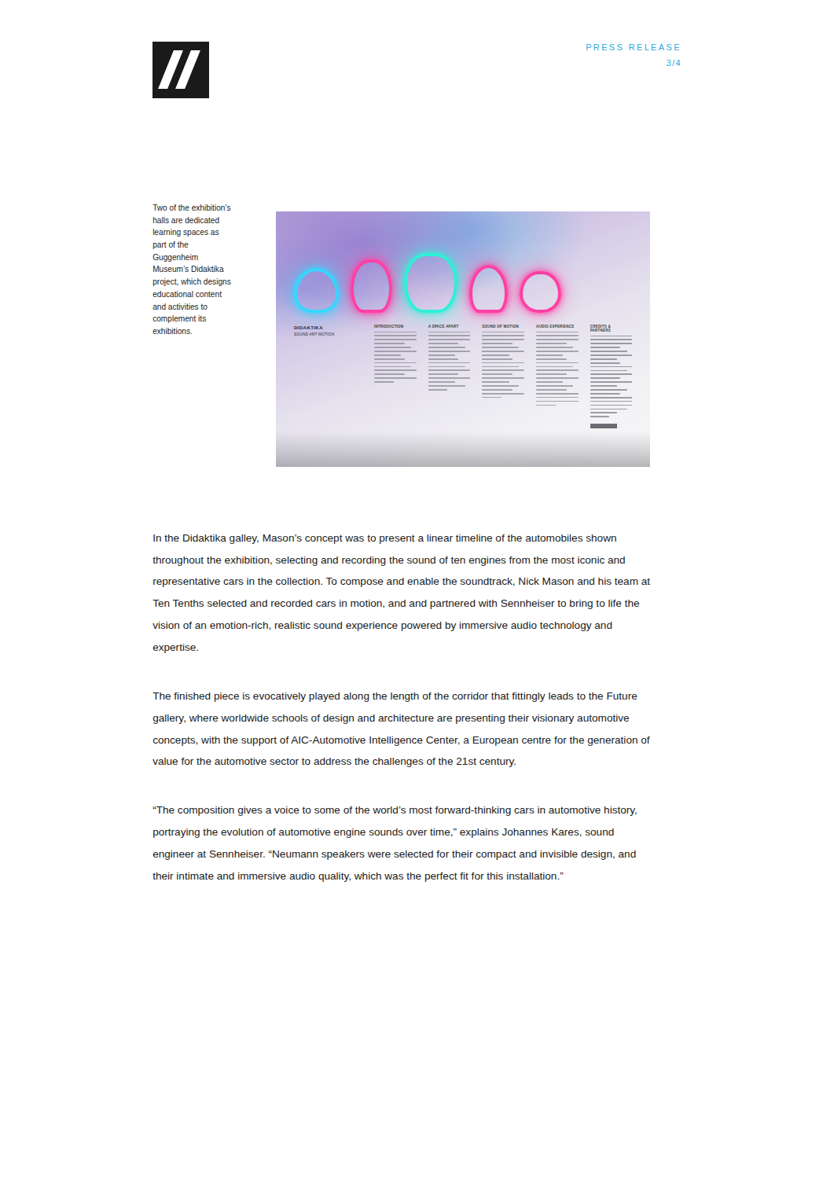Press Release
3/4
Two of the exhibition’s halls are dedicated learning spaces as part of the Guggenheim Museum’s Didaktika project, which designs educational content and activities to complement its exhibitions.
Didaktika Sound Art Motion
Introduction
A Space Apart
Sound of Motion
Audio Experience
Credits & Partners
In the Didaktika galley, Mason’s concept was to present a linear timeline of the automobiles shown throughout the exhibition, selecting and recording the sound of ten engines from the most iconic and representative cars in the collection. To compose and enable the soundtrack, Nick Mason and his team at Ten Tenths selected and recorded cars in motion, and and partnered with Sennheiser to bring to life the vision of an emotion-rich, realistic sound experience powered by immersive audio technology and expertise.
The finished piece is evocatively played along the length of the corridor that fittingly leads to the Future gallery, where worldwide schools of design and architecture are presenting their visionary automotive concepts, with the support of AIC-Automotive Intelligence Center, a European centre for the generation of value for the automotive sector to address the challenges of the 21st century.
“The composition gives a voice to some of the world’s most forward-thinking cars in automotive history, portraying the evolution of automotive engine sounds over time,” explains Johannes Kares, sound engineer at Sennheiser. “Neumann speakers were selected for their compact and invisible design, and their intimate and immersive audio quality, which was the perfect fit for this installation.”